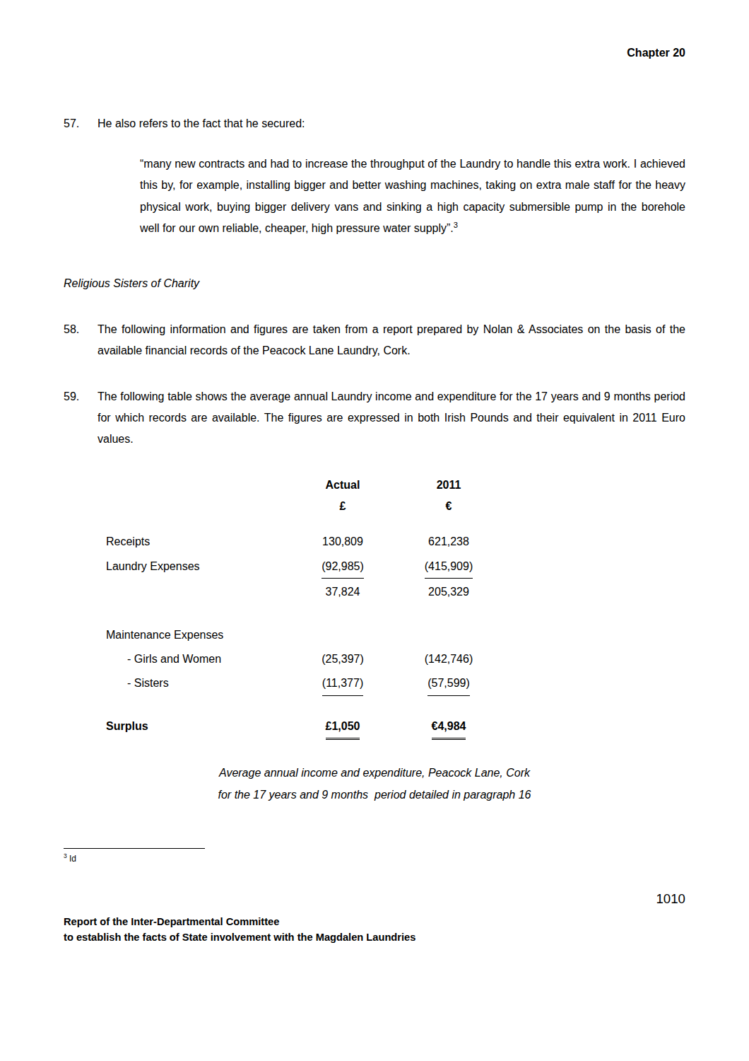Chapter 20
He also refers to the fact that he secured:
“many new contracts and had to increase the throughput of the Laundry to handle this extra work. I achieved this by, for example, installing bigger and better washing machines, taking on extra male staff for the heavy physical work, buying bigger delivery vans and sinking a high capacity submersible pump in the borehole well for our own reliable, cheaper, high pressure water supply”.3
Religious Sisters of Charity
The following information and figures are taken from a report prepared by Nolan & Associates on the basis of the available financial records of the Peacock Lane Laundry, Cork.
The following table shows the average annual Laundry income and expenditure for the 17 years and 9 months period for which records are available. The figures are expressed in both Irish Pounds and their equivalent in 2011 Euro values.
| | Actual £ | 2011 € |
| --- | --- | --- |
| Receipts | 130,809 | 621,238 |
| Laundry Expenses | (92,985) | (415,909) |
| | 37,824 | 205,329 |
| Maintenance Expenses | | |
| - Girls and Women | (25,397) | (142,746) |
| - Sisters | (11,377) | (57,599) |
| Surplus | £1,050 | €4,984 |
Average annual income and expenditure, Peacock Lane, Cork
for the 17 years and 9 months period detailed in paragraph 16
3 Id
1010
Report of the Inter-Departmental Committee
to establish the facts of State involvement with the Magdalen Laundries